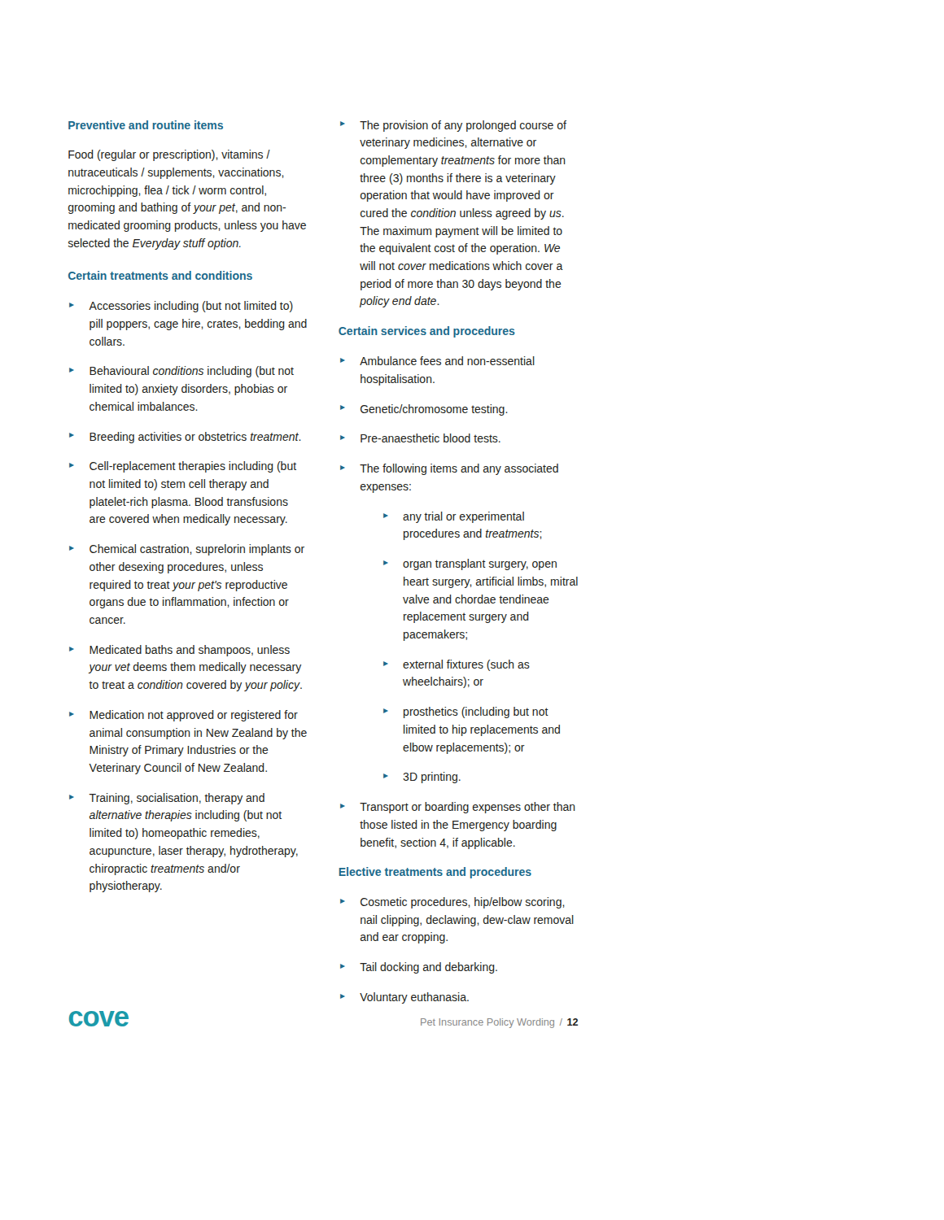Preventive and routine items
Food (regular or prescription), vitamins / nutraceuticals / supplements, vaccinations, microchipping, flea / tick / worm control, grooming and bathing of your pet, and non-medicated grooming products, unless you have selected the Everyday stuff option.
Certain treatments and conditions
Accessories including (but not limited to) pill poppers, cage hire, crates, bedding and collars.
Behavioural conditions including (but not limited to) anxiety disorders, phobias or chemical imbalances.
Breeding activities or obstetrics treatment.
Cell-replacement therapies including (but not limited to) stem cell therapy and platelet-rich plasma. Blood transfusions are covered when medically necessary.
Chemical castration, suprelorin implants or other desexing procedures, unless required to treat your pet's reproductive organs due to inflammation, infection or cancer.
Medicated baths and shampoos, unless your vet deems them medically necessary to treat a condition covered by your policy.
Medication not approved or registered for animal consumption in New Zealand by the Ministry of Primary Industries or the Veterinary Council of New Zealand.
Training, socialisation, therapy and alternative therapies including (but not limited to) homeopathic remedies, acupuncture, laser therapy, hydrotherapy, chiropractic treatments and/or physiotherapy.
The provision of any prolonged course of veterinary medicines, alternative or complementary treatments for more than three (3) months if there is a veterinary operation that would have improved or cured the condition unless agreed by us. The maximum payment will be limited to the equivalent cost of the operation. We will not cover medications which cover a period of more than 30 days beyond the policy end date.
Certain services and procedures
Ambulance fees and non-essential hospitalisation.
Genetic/chromosome testing.
Pre-anaesthetic blood tests.
The following items and any associated expenses:
any trial or experimental procedures and treatments;
organ transplant surgery, open heart surgery, artificial limbs, mitral valve and chordae tendineae replacement surgery and pacemakers;
external fixtures (such as wheelchairs); or
prosthetics (including but not limited to hip replacements and elbow replacements); or
3D printing.
Transport or boarding expenses other than those listed in the Emergency boarding benefit, section 4, if applicable.
Elective treatments and procedures
Cosmetic procedures, hip/elbow scoring, nail clipping, declawing, dew-claw removal and ear cropping.
Tail docking and debarking.
Voluntary euthanasia.
cove
Pet Insurance Policy Wording / 12